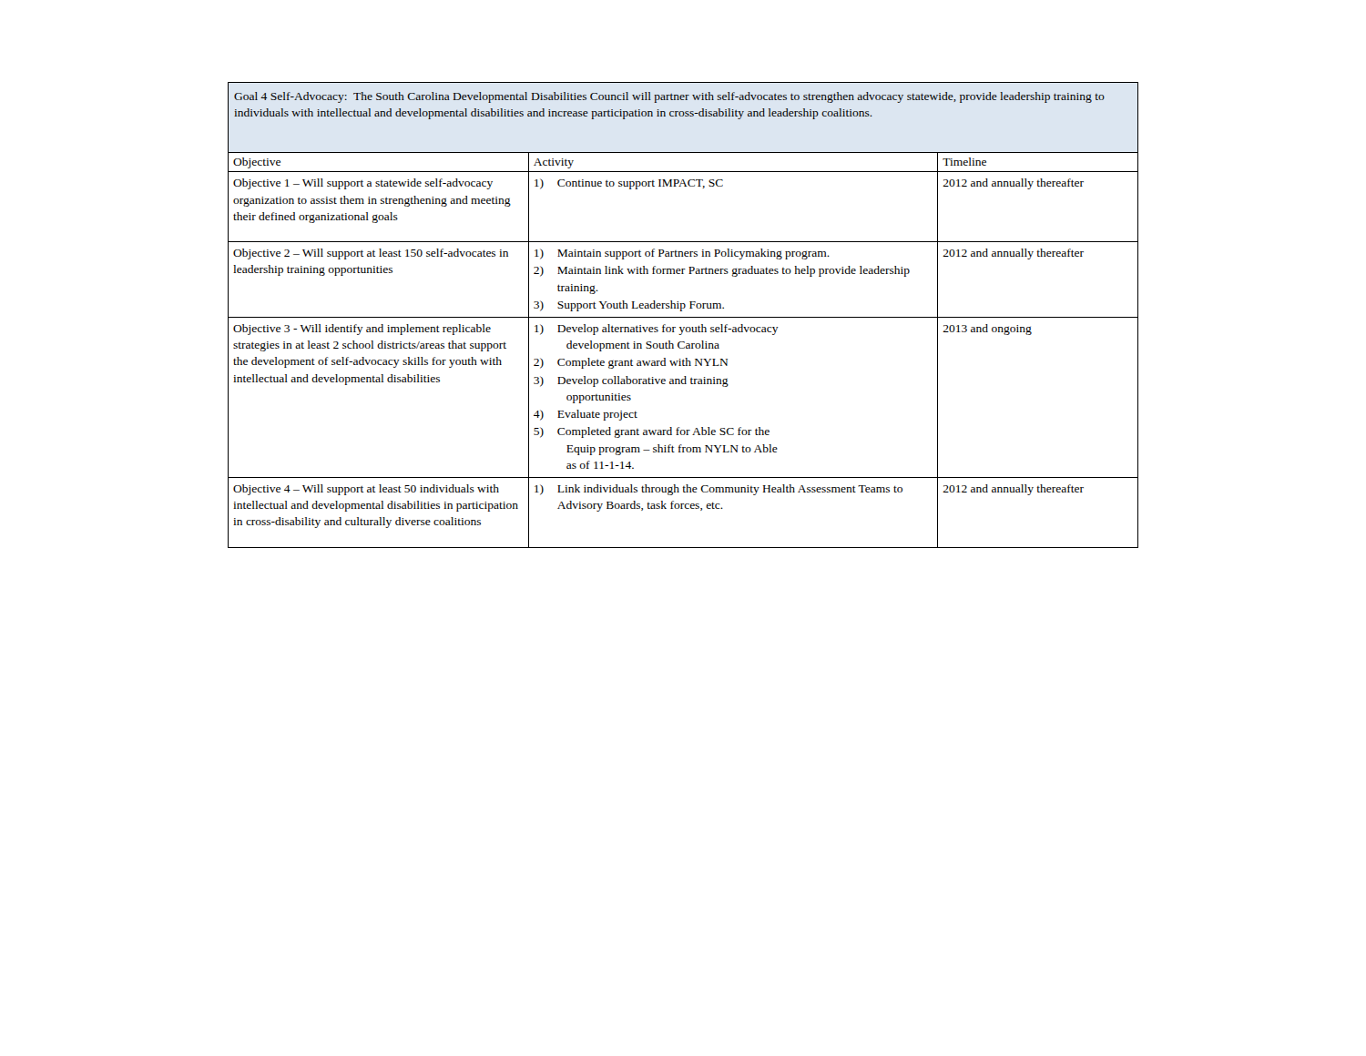| Goal 4 Self-Advocacy: The South Carolina Developmental Disabilities Council will partner with self-advocates to strengthen advocacy statewide, provide leadership training to individuals with intellectual and developmental disabilities and increase participation in cross-disability and leadership coalitions. |
| Objective | Activity | Timeline |
| Objective 1 – Will support a statewide self-advocacy organization to assist them in strengthening and meeting their defined organizational goals | 1) Continue to support IMPACT, SC | 2012 and annually thereafter |
| Objective 2 – Will support at least 150 self-advocates in leadership training opportunities | 1) Maintain support of Partners in Policymaking program. 2) Maintain link with former Partners graduates to help provide leadership training. 3) Support Youth Leadership Forum. | 2012 and annually thereafter |
| Objective 3 - Will identify and implement replicable strategies in at least 2 school districts/areas that support the development of self-advocacy skills for youth with intellectual and developmental disabilities | 1) Develop alternatives for youth self-advocacy development in South Carolina 2) Complete grant award with NYLN 3) Develop collaborative and training opportunities 4) Evaluate project 5) Completed grant award for Able SC for the Equip program – shift from NYLN to Able as of 11-1-14. | 2013 and ongoing |
| Objective 4 – Will support at least 50 individuals with intellectual and developmental disabilities in participation in cross-disability and culturally diverse coalitions | 1) Link individuals through the Community Health Assessment Teams to Advisory Boards, task forces, etc. | 2012 and annually thereafter |